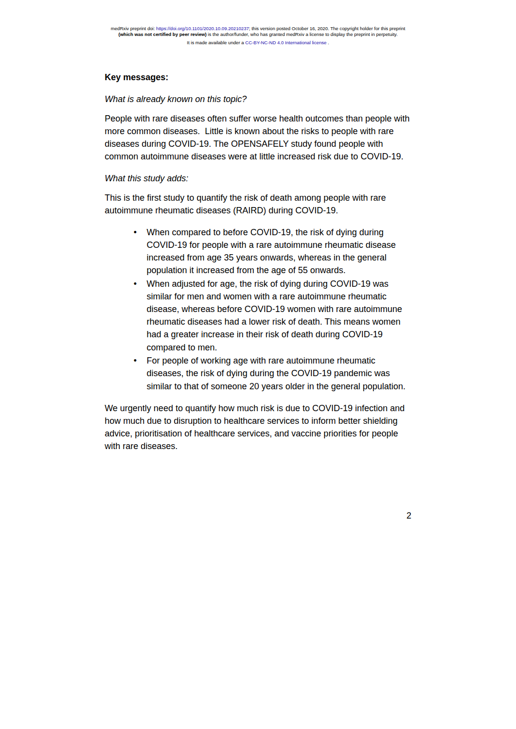medRxiv preprint doi: https://doi.org/10.1101/2020.10.09.20210237; this version posted October 16, 2020. The copyright holder for this preprint (which was not certified by peer review) is the author/funder, who has granted medRxiv a license to display the preprint in perpetuity.
It is made available under a CC-BY-NC-ND 4.0 International license .
Key messages:
What is already known on this topic?
People with rare diseases often suffer worse health outcomes than people with more common diseases. Little is known about the risks to people with rare diseases during COVID-19. The OPENSAFELY study found people with common autoimmune diseases were at little increased risk due to COVID-19.
What this study adds:
This is the first study to quantify the risk of death among people with rare autoimmune rheumatic diseases (RAIRD) during COVID-19.
When compared to before COVID-19, the risk of dying during COVID-19 for people with a rare autoimmune rheumatic disease increased from age 35 years onwards, whereas in the general population it increased from the age of 55 onwards.
When adjusted for age, the risk of dying during COVID-19 was similar for men and women with a rare autoimmune rheumatic disease, whereas before COVID-19 women with rare autoimmune rheumatic diseases had a lower risk of death. This means women had a greater increase in their risk of death during COVID-19 compared to men.
For people of working age with rare autoimmune rheumatic diseases, the risk of dying during the COVID-19 pandemic was similar to that of someone 20 years older in the general population.
We urgently need to quantify how much risk is due to COVID-19 infection and how much due to disruption to healthcare services to inform better shielding advice, prioritisation of healthcare services, and vaccine priorities for people with rare diseases.
2